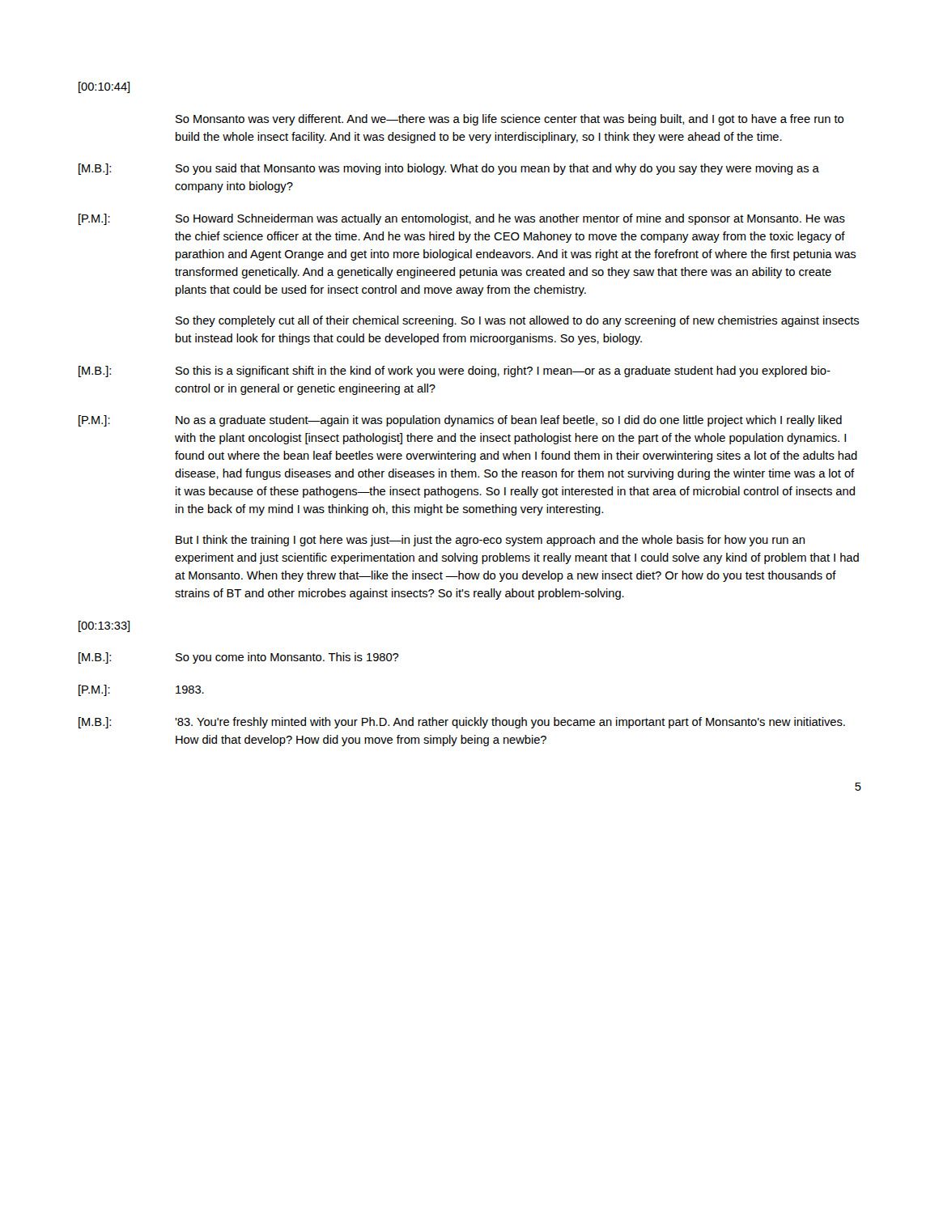[00:10:44]
So Monsanto was very different. And we—there was a big life science center that was being built, and I got to have a free run to build the whole insect facility. And it was designed to be very interdisciplinary, so I think they were ahead of the time.
[M.B.]:
So you said that Monsanto was moving into biology. What do you mean by that and why do you say they were moving as a company into biology?
[P.M.]:
So Howard Schneiderman was actually an entomologist, and he was another mentor of mine and sponsor at Monsanto. He was the chief science officer at the time. And he was hired by the CEO Mahoney to move the company away from the toxic legacy of parathion and Agent Orange and get into more biological endeavors. And it was right at the forefront of where the first petunia was transformed genetically. And a genetically engineered petunia was created and so they saw that there was an ability to create plants that could be used for insect control and move away from the chemistry.
So they completely cut all of their chemical screening. So I was not allowed to do any screening of new chemistries against insects but instead look for things that could be developed from microorganisms. So yes, biology.
[M.B.]:
So this is a significant shift in the kind of work you were doing, right? I mean—or as a graduate student had you explored bio-control or in general or genetic engineering at all?
[P.M.]:
No as a graduate student—again it was population dynamics of bean leaf beetle, so I did do one little project which I really liked with the plant oncologist [insect pathologist] there and the insect pathologist here on the part of the whole population dynamics. I found out where the bean leaf beetles were overwintering and when I found them in their overwintering sites a lot of the adults had disease, had fungus diseases and other diseases in them. So the reason for them not surviving during the winter time was a lot of it was because of these pathogens—the insect pathogens. So I really got interested in that area of microbial control of insects and in the back of my mind I was thinking oh, this might be something very interesting.
But I think the training I got here was just—in just the agro-eco system approach and the whole basis for how you run an experiment and just scientific experimentation and solving problems it really meant that I could solve any kind of problem that I had at Monsanto. When they threw that—like the insect —how do you develop a new insect diet? Or how do you test thousands of strains of BT and other microbes against insects? So it's really about problem-solving.
[00:13:33]
[M.B.]:
So you come into Monsanto. This is 1980?
[P.M.]:
1983.
[M.B.]:
'83. You're freshly minted with your Ph.D. And rather quickly though you became an important part of Monsanto's new initiatives. How did that develop? How did you move from simply being a newbie?
5